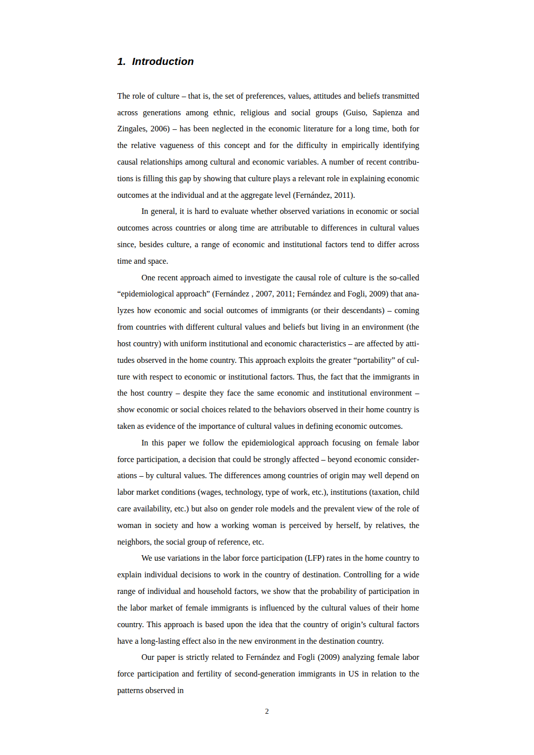1. Introduction
The role of culture – that is, the set of preferences, values, attitudes and beliefs transmitted across generations among ethnic, religious and social groups (Guiso, Sapienza and Zingales, 2006) – has been neglected in the economic literature for a long time, both for the relative vagueness of this concept and for the difficulty in empirically identifying causal relationships among cultural and economic variables. A number of recent contributions is filling this gap by showing that culture plays a relevant role in explaining economic outcomes at the individual and at the aggregate level (Fernández, 2011).
In general, it is hard to evaluate whether observed variations in economic or social outcomes across countries or along time are attributable to differences in cultural values since, besides culture, a range of economic and institutional factors tend to differ across time and space.
One recent approach aimed to investigate the causal role of culture is the so-called “epidemiological approach” (Fernández , 2007, 2011; Fernández and Fogli, 2009) that analyzes how economic and social outcomes of immigrants (or their descendants) – coming from countries with different cultural values and beliefs but living in an environment (the host country) with uniform institutional and economic characteristics – are affected by attitudes observed in the home country. This approach exploits the greater “portability” of culture with respect to economic or institutional factors. Thus, the fact that the immigrants in the host country – despite they face the same economic and institutional environment – show economic or social choices related to the behaviors observed in their home country is taken as evidence of the importance of cultural values in defining economic outcomes.
In this paper we follow the epidemiological approach focusing on female labor force participation, a decision that could be strongly affected – beyond economic considerations – by cultural values. The differences among countries of origin may well depend on labor market conditions (wages, technology, type of work, etc.), institutions (taxation, child care availability, etc.) but also on gender role models and the prevalent view of the role of woman in society and how a working woman is perceived by herself, by relatives, the neighbors, the social group of reference, etc.
We use variations in the labor force participation (LFP) rates in the home country to explain individual decisions to work in the country of destination. Controlling for a wide range of individual and household factors, we show that the probability of participation in the labor market of female immigrants is influenced by the cultural values of their home country. This approach is based upon the idea that the country of origin’s cultural factors have a long-lasting effect also in the new environment in the destination country.
Our paper is strictly related to Fernández and Fogli (2009) analyzing female labor force participation and fertility of second-generation immigrants in US in relation to the patterns observed in
2